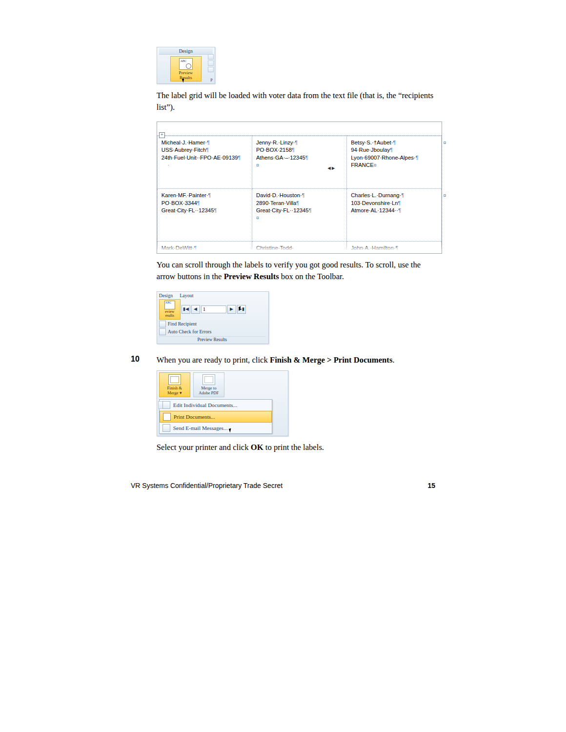Design
Preview
Results
P
The label grid will be loaded with voter data from the text file (that is, the “recipients list”).
+
| Micheal·J.·Hamer· ¶ USS·Aubrey·Fitch ¶ 24th·Fuel·Unit··FPO·AE·09139 ¶ · | Jenny·R.·Linzy· ¶ PO·BOX·2158 ¶ Athens·GA·–·12345 ¶ ¤ | Betsy·S.·†Aubet· ¶ 94·Rue·Jboulay ¶ Lyon·69007·Rhone-Alpes· ¶ FRANCE ¤ ¤ |
| Karen·MF.·Painter· ¶ PO·BOX·3344 ¶ Great·City·FL··12345 ¶ | David·D.·Houston· ¶ 2890·Teran·Villa ¶ Great·City·FL··12345 ¶ ¤ | Charles·L.·Durnang· ¶ 103·Devonshire·Ln ¶ Atmore·AL·12344·· ¶ ¤ |
| Mark·DeWitt· ¶ | Christine·Todd· | John·A.·Hamilton· ¶ ¤ |
◄►
You can scroll through the labels to verify you got good results. To scroll, use the arrow buttons in the Preview Results box on the Toolbar.
Design Layout
eview
esults
▮◀
◀
1
▶
▶▮
Find Recipient
Auto Check for Errors
Preview Results
10
When you are ready to print, click Finish & Merge > Print Documents.
Finish &
Merge ▾
Merge to
Adobe PDF
Edit Individual Documents...
Print Documents...
Send E-mail Messages...
Select your printer and click OK to print the labels.
VR Systems Confidential/Proprietary Trade Secret
15